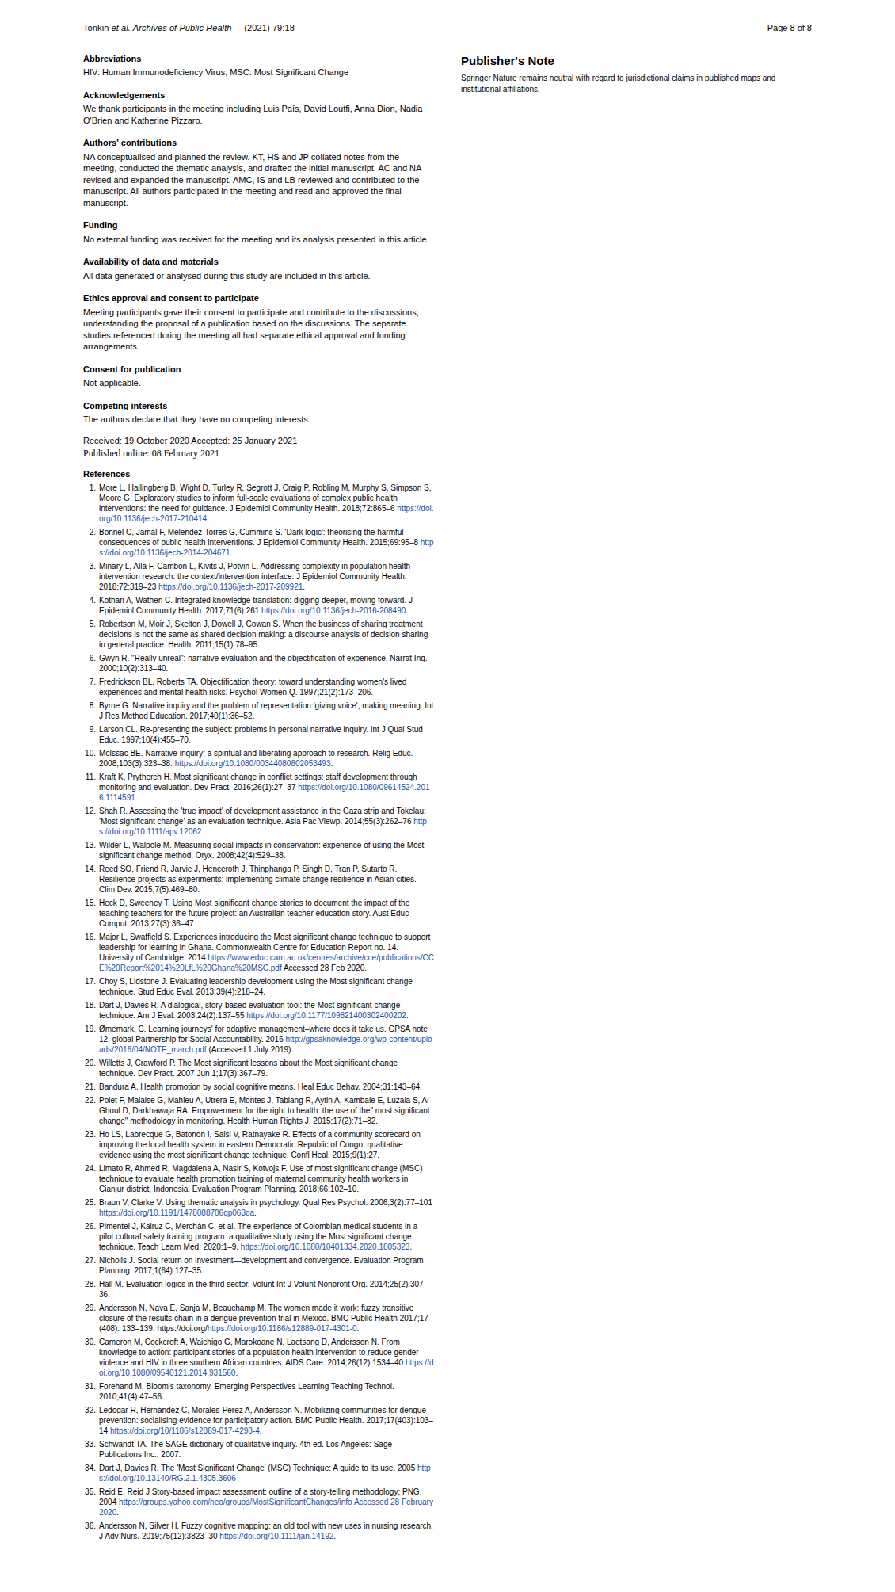Tonkin et al. Archives of Public Health (2021) 79:18
Page 8 of 8
Abbreviations
HIV: Human Immunodeficiency Virus; MSC: Most Significant Change
Acknowledgements
We thank participants in the meeting including Luis País, David Loutfi, Anna Dion, Nadia O'Brien and Katherine Pizzaro.
Authors' contributions
NA conceptualised and planned the review. KT, HS and JP collated notes from the meeting, conducted the thematic analysis, and drafted the initial manuscript. AC and NA revised and expanded the manuscript. AMC, IS and LB reviewed and contributed to the manuscript. All authors participated in the meeting and read and approved the final manuscript.
Funding
No external funding was received for the meeting and its analysis presented in this article.
Availability of data and materials
All data generated or analysed during this study are included in this article.
Ethics approval and consent to participate
Meeting participants gave their consent to participate and contribute to the discussions, understanding the proposal of a publication based on the discussions. The separate studies referenced during the meeting all had separate ethical approval and funding arrangements.
Consent for publication
Not applicable.
Competing interests
The authors declare that they have no competing interests.
Received: 19 October 2020 Accepted: 25 January 2021
Published online: 08 February 2021
References
More L, Hallingberg B, Wight D, Turley R, Segrott J, Craig P, Robling M, Murphy S, Simpson S, Moore G. Exploratory studies to inform full-scale evaluations of complex public health interventions: the need for guidance. J Epidemiol Community Health. 2018;72:865–6 https://doi.org/10.1136/jech-2017-210414.
Bonnel C, Jamal F, Melendez-Torres G, Cummins S. 'Dark logic': theorising the harmful consequences of public health interventions. J Epidemiol Community Health. 2015;69:95–8 https://doi.org/10.1136/jech-2014-204671.
Minary L, Alla F, Cambon L, Kivits J, Potvin L. Addressing complexity in population health intervention research: the context/intervention interface. J Epidemiol Community Health. 2018;72:319–23 https://doi.org/10.1136/jech-2017-209921.
Kothari A, Wathen C. Integrated knowledge translation: digging deeper, moving forward. J Epidemiol Community Health. 2017;71(6):261 https://doi.org/10.1136/jech-2016-208490.
Robertson M, Moir J, Skelton J, Dowell J, Cowan S. When the business of sharing treatment decisions is not the same as shared decision making: a discourse analysis of decision sharing in general practice. Health. 2011;15(1):78–95.
Gwyn R. "Really unreal": narrative evaluation and the objectification of experience. Narrat Inq. 2000;10(2):313–40.
Fredrickson BL, Roberts TA. Objectification theory: toward understanding women's lived experiences and mental health risks. Psychol Women Q. 1997;21(2):173–206.
Byrne G. Narrative inquiry and the problem of representation:'giving voice', making meaning. Int J Res Method Education. 2017;40(1):36–52.
Larson CL. Re-presenting the subject: problems in personal narrative inquiry. Int J Qual Stud Educ. 1997;10(4):455–70.
McIssac BE. Narrative inquiry: a spiritual and liberating approach to research. Relig Educ. 2008;103(3):323–38. https://doi.org/10.1080/00344080802053493.
Kraft K, Prytherch H. Most significant change in conflict settings: staff development through monitoring and evaluation. Dev Pract. 2016;26(1):27–37 https://doi.org/10.1080/09614524.2016.1114591.
Shah R. Assessing the 'true impact' of development assistance in the Gaza strip and Tokelau: 'Most significant change' as an evaluation technique. Asia Pac Viewp. 2014;55(3):262–76 https://doi.org/10.1111/apv.12062.
Wilder L, Walpole M. Measuring social impacts in conservation: experience of using the Most significant change method. Oryx. 2008;42(4):529–38.
Reed SO, Friend R, Jarvie J, Henceroth J, Thinphanga P, Singh D, Tran P, Sutarto R. Resilience projects as experiments: implementing climate change resilience in Asian cities. Clim Dev. 2015;7(5):469–80.
Heck D, Sweeney T. Using Most significant change stories to document the impact of the teaching teachers for the future project: an Australian teacher education story. Aust Educ Comput. 2013;27(3):36–47.
Major L, Swaffield S. Experiences introducing the Most significant change technique to support leadership for learning in Ghana. Commonwealth Centre for Education Report no. 14. University of Cambridge. 2014 https://www.educ.cam.ac.uk/centres/archive/cce/publications/CCE%20Report%2014%20LfL%20Ghana%20MSC.pdf Accessed 28 Feb 2020.
Choy S, Lidstone J. Evaluating leadership development using the Most significant change technique. Stud Educ Eval. 2013;39(4):218–24.
Dart J, Davies R. A dialogical, story-based evaluation tool: the Most significant change technique. Am J Eval. 2003;24(2):137–55 https://doi.org/10.1177/109821400302400202.
Ømemark, C. Learning journeys' for adaptive management–where does it take us. GPSA note 12, global Partnership for Social Accountability. 2016 http://gpsaknowledge.org/wp-content/uploads/2016/04/NOTE_march.pdf (Accessed 1 July 2019).
Willetts J, Crawford P. The Most significant lessons about the Most significant change technique. Dev Pract. 2007 Jun 1;17(3):367–79.
Bandura A. Health promotion by social cognitive means. Heal Educ Behav. 2004;31:143–64.
Polet F, Malaise G, Mahieu A, Utrera E, Montes J, Tablang R, Aytin A, Kambale E, Luzala S, Al-Ghoul D, Darkhawaja RA. Empowerment for the right to health: the use of the" most significant change" methodology in monitoring. Health Human Rights J. 2015;17(2):71–82.
Ho LS, Labrecque G, Batonon I, Salsi V, Ratnayake R. Effects of a community scorecard on improving the local health system in eastern Democratic Republic of Congo: qualitative evidence using the most significant change technique. Confl Heal. 2015;9(1):27.
Limato R, Ahmed R, Magdalena A, Nasir S, Kotvojs F. Use of most significant change (MSC) technique to evaluate health promotion training of maternal community health workers in Cianjur district, Indonesia. Evaluation Program Planning. 2018;66:102–10.
Braun V, Clarke V. Using thematic analysis in psychology. Qual Res Psychol. 2006;3(2):77–101 https://doi.org/10.1191/1478088706qp063oa.
Pimentel J, Kairuz C, Merchán C, et al. The experience of Colombian medical students in a pilot cultural safety training program: a qualitative study using the Most significant change technique. Teach Learn Med. 2020:1–9. https://doi.org/10.1080/10401334.2020.1805323.
Nicholls J. Social return on investment—development and convergence. Evaluation Program Planning. 2017;1(64):127–35.
Hall M. Evaluation logics in the third sector. Volunt Int J Volunt Nonprofit Org. 2014;25(2):307–36.
Andersson N, Nava E, Sanja M, Beauchamp M. The women made it work: fuzzy transitive closure of the results chain in a dengue prevention trial in Mexico. BMC Public Health 2017;17 (408): 133–139. https://doi.org/https://doi.org/10.1186/s12889-017-4301-0.
Cameron M, Cockcroft A, Waichigo G, Marokoane N, Laetsang D, Andersson N. From knowledge to action: participant stories of a population health intervention to reduce gender violence and HIV in three southern African countries. AIDS Care. 2014;26(12):1534–40 https://doi.org/10.1080/09540121.2014.931560.
Forehand M. Bloom's taxonomy. Emerging Perspectives Learning Teaching Technol. 2010;41(4):47–56.
Ledogar R, Hernández C, Morales-Perez A, Andersson N. Mobilizing communities for dengue prevention: socialising evidence for participatory action. BMC Public Health. 2017;17(403):103–14 https://doi.org/10/1186/s12889-017-4298-4.
Schwandt TA. The SAGE dictionary of qualitative inquiry. 4th ed. Los Angeles: Sage Publications Inc.; 2007.
Dart J, Davies R. The 'Most Significant Change' (MSC) Technique: A guide to its use. 2005 https://doi.org/10.13140/RG.2.1.4305.3606
Reid E, Reid J Story-based impact assessment: outline of a story-telling methodology; PNG. 2004 https://groups.yahoo.com/neo/groups/MostSignificantChanges/info Accessed 28 February 2020.
Andersson N, Silver H. Fuzzy cognitive mapping: an old tool with new uses in nursing research. J Adv Nurs. 2019;75(12):3823–30 https://doi.org/10.1111/jan.14192.
Publisher's Note
Springer Nature remains neutral with regard to jurisdictional claims in published maps and institutional affiliations.